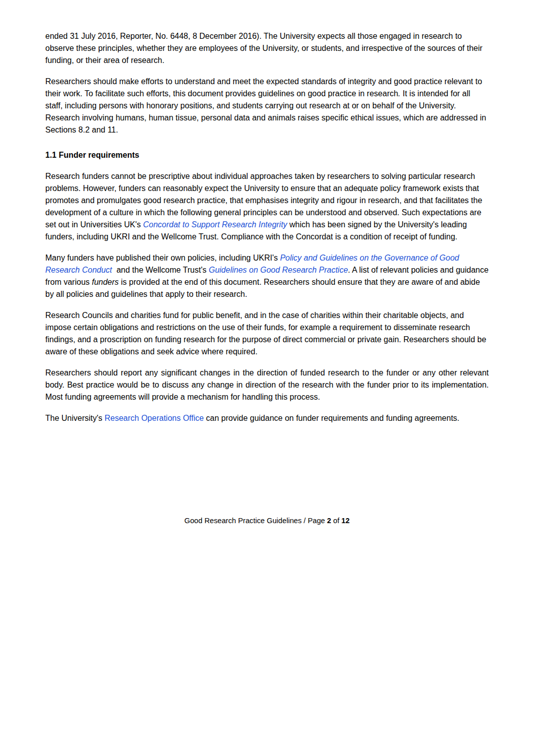ended 31 July 2016, Reporter, No. 6448, 8 December 2016). The University expects all those engaged in research to observe these principles, whether they are employees of the University, or students, and irrespective of the sources of their funding, or their area of research.
Researchers should make efforts to understand and meet the expected standards of integrity and good practice relevant to their work. To facilitate such efforts, this document provides guidelines on good practice in research. It is intended for all staff, including persons with honorary positions, and students carrying out research at or on behalf of the University. Research involving humans, human tissue, personal data and animals raises specific ethical issues, which are addressed in Sections 8.2 and 11.
1.1 Funder requirements
Research funders cannot be prescriptive about individual approaches taken by researchers to solving particular research problems. However, funders can reasonably expect the University to ensure that an adequate policy framework exists that promotes and promulgates good research practice, that emphasises integrity and rigour in research, and that facilitates the development of a culture in which the following general principles can be understood and observed. Such expectations are set out in Universities UK's Concordat to Support Research Integrity which has been signed by the University's leading funders, including UKRI and the Wellcome Trust. Compliance with the Concordat is a condition of receipt of funding.
Many funders have published their own policies, including UKRI's Policy and Guidelines on the Governance of Good Research Conduct and the Wellcome Trust's Guidelines on Good Research Practice. A list of relevant policies and guidance from various funders is provided at the end of this document. Researchers should ensure that they are aware of and abide by all policies and guidelines that apply to their research.
Research Councils and charities fund for public benefit, and in the case of charities within their charitable objects, and impose certain obligations and restrictions on the use of their funds, for example a requirement to disseminate research findings, and a proscription on funding research for the purpose of direct commercial or private gain. Researchers should be aware of these obligations and seek advice where required.
Researchers should report any significant changes in the direction of funded research to the funder or any other relevant body. Best practice would be to discuss any change in direction of the research with the funder prior to its implementation. Most funding agreements will provide a mechanism for handling this process.
The University's Research Operations Office can provide guidance on funder requirements and funding agreements.
Good Research Practice Guidelines / Page 2 of 12